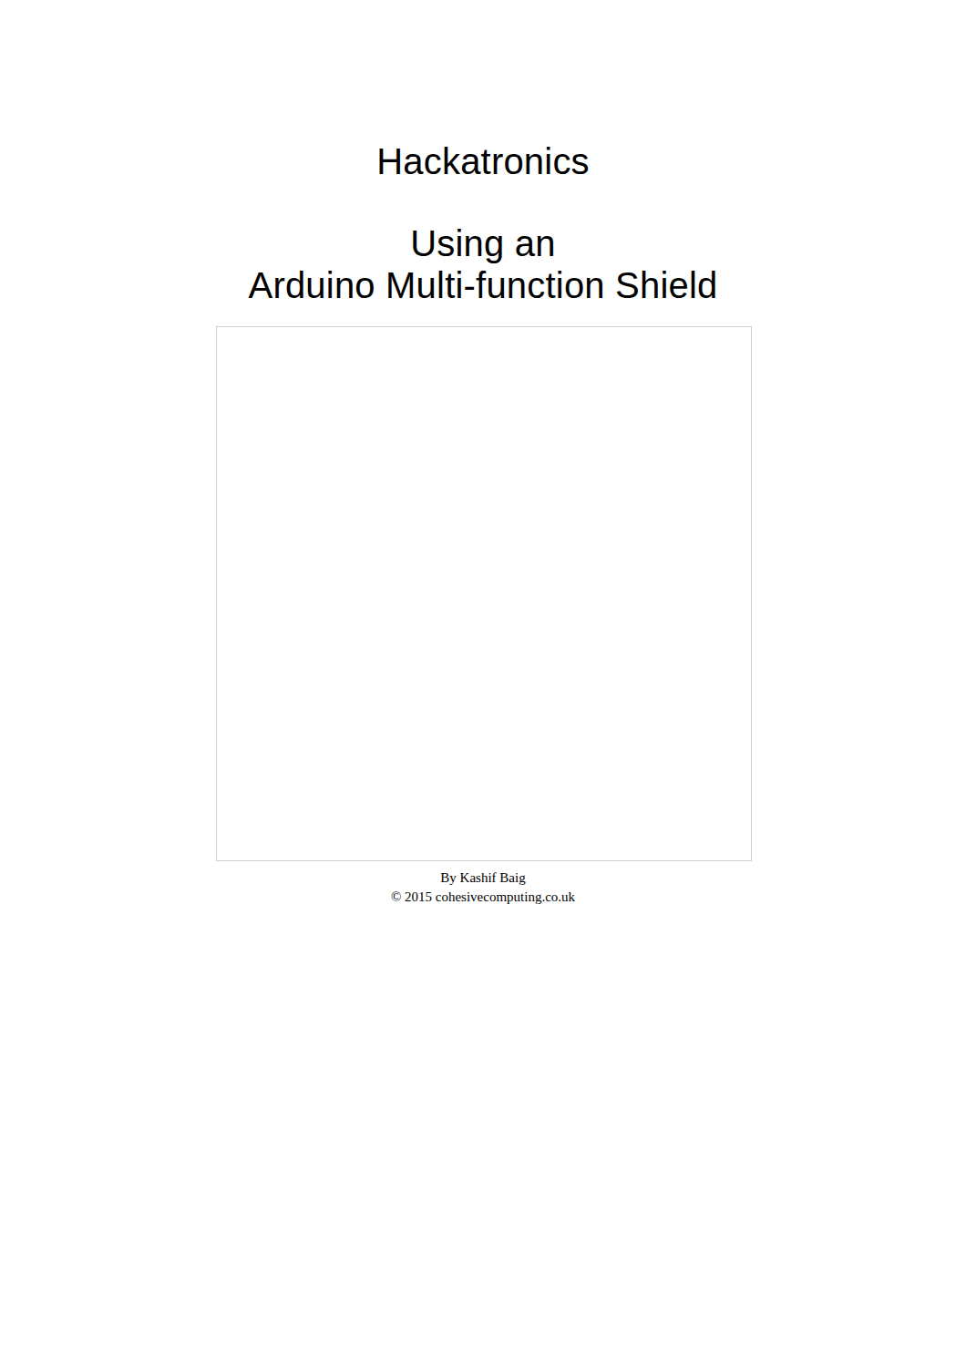Hackatronics
Using an
Arduino Multi-function Shield
By Kashif Baig
© 2015 cohesivecomputing.co.uk